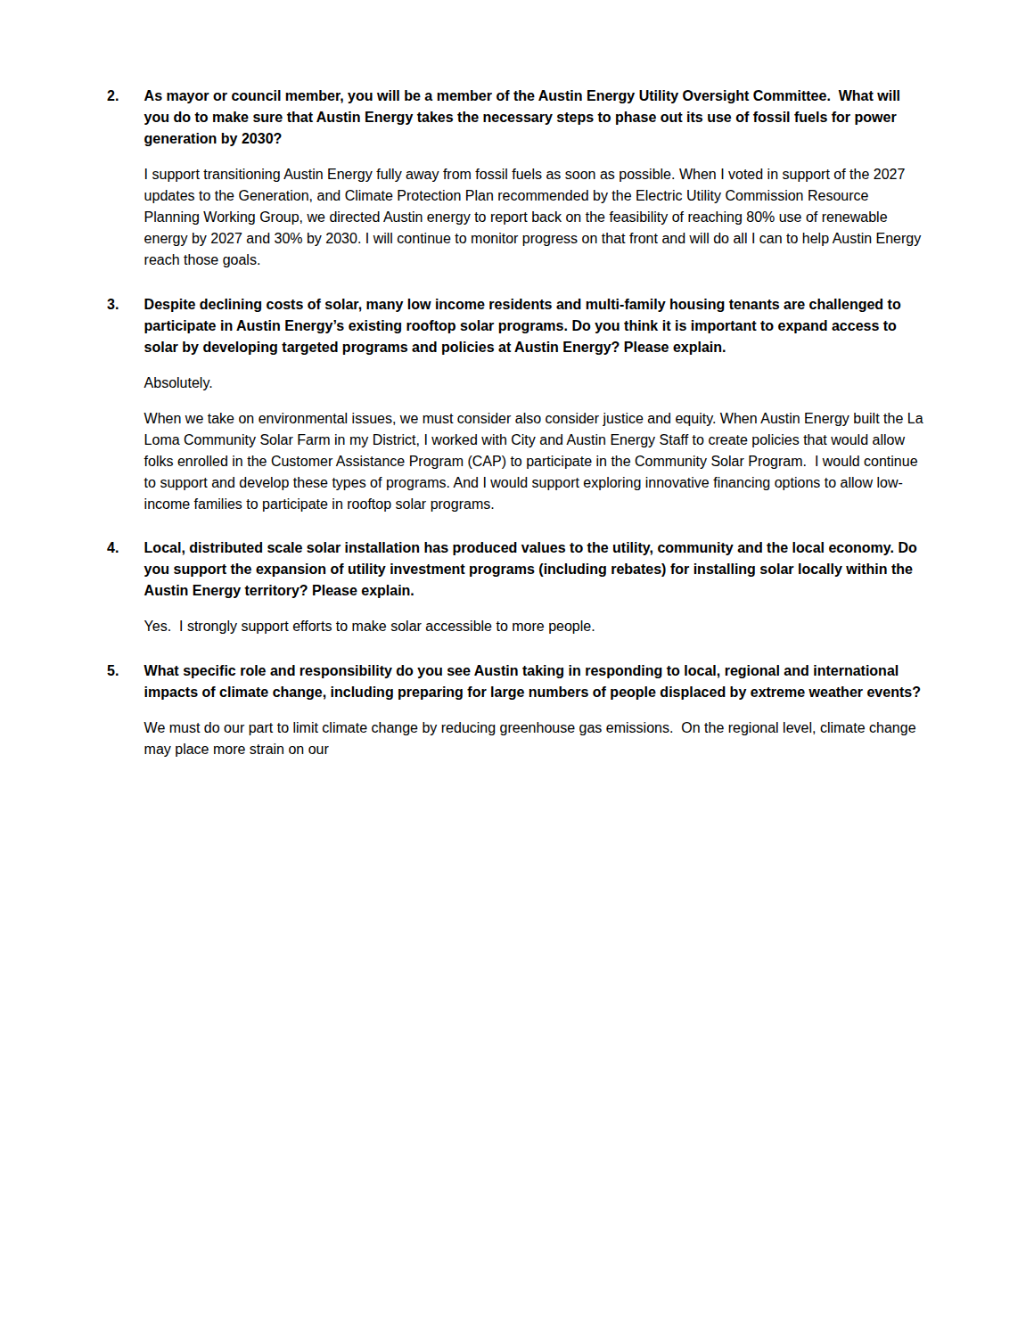2.
As mayor or council member, you will be a member of the Austin Energy Utility Oversight Committee. What will you do to make sure that Austin Energy takes the necessary steps to phase out its use of fossil fuels for power generation by 2030?
I support transitioning Austin Energy fully away from fossil fuels as soon as possible. When I voted in support of the 2027 updates to the Generation, and Climate Protection Plan recommended by the Electric Utility Commission Resource Planning Working Group, we directed Austin energy to report back on the feasibility of reaching 80% use of renewable energy by 2027 and 30% by 2030. I will continue to monitor progress on that front and will do all I can to help Austin Energy reach those goals.
3.
Despite declining costs of solar, many low income residents and multi-family housing tenants are challenged to participate in Austin Energy’s existing rooftop solar programs. Do you think it is important to expand access to solar by developing targeted programs and policies at Austin Energy? Please explain.
Absolutely.
When we take on environmental issues, we must consider also consider justice and equity. When Austin Energy built the La Loma Community Solar Farm in my District, I worked with City and Austin Energy Staff to create policies that would allow folks enrolled in the Customer Assistance Program (CAP) to participate in the Community Solar Program. I would continue to support and develop these types of programs. And I would support exploring innovative financing options to allow low-income families to participate in rooftop solar programs.
4.
Local, distributed scale solar installation has produced values to the utility, community and the local economy. Do you support the expansion of utility investment programs (including rebates) for installing solar locally within the Austin Energy territory? Please explain.
Yes. I strongly support efforts to make solar accessible to more people.
5.
What specific role and responsibility do you see Austin taking in responding to local, regional and international impacts of climate change, including preparing for large numbers of people displaced by extreme weather events?
We must do our part to limit climate change by reducing greenhouse gas emissions. On the regional level, climate change may place more strain on our